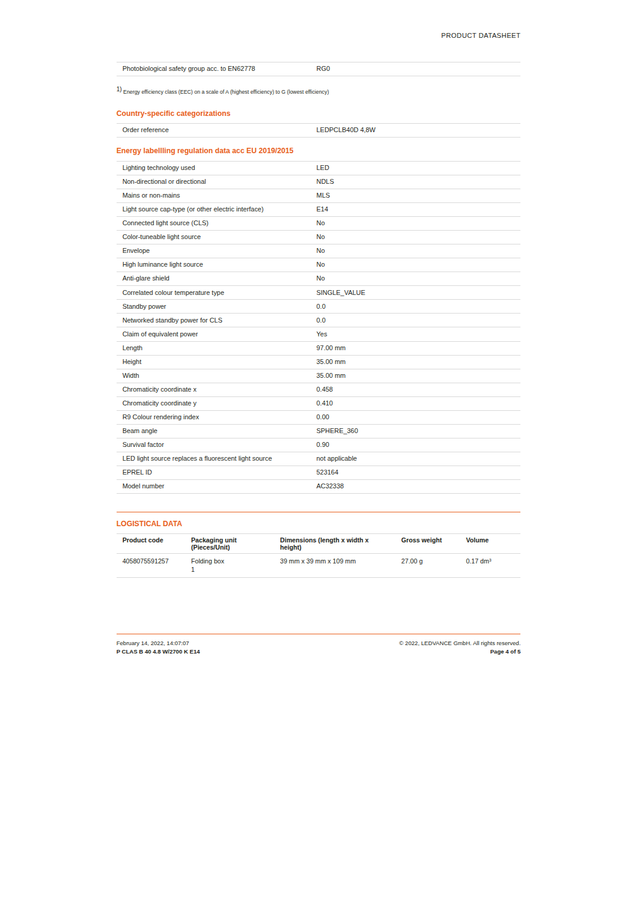PRODUCT DATASHEET
| Photobiological safety group acc. to EN62778 | RG0 |
1) Energy efficiency class (EEC) on a scale of A (highest efficiency) to G (lowest efficiency)
Country-specific categorizations
| Order reference | LEDPCLB40D 4,8W |
Energy labellling regulation data acc EU 2019/2015
| Lighting technology used | LED |
| Non-directional or directional | NDLS |
| Mains or non-mains | MLS |
| Light source cap-type (or other electric interface) | E14 |
| Connected light source (CLS) | No |
| Color-tuneable light source | No |
| Envelope | No |
| High luminance light source | No |
| Anti-glare shield | No |
| Correlated colour temperature type | SINGLE_VALUE |
| Standby power | 0.0 |
| Networked standby power for CLS | 0.0 |
| Claim of equivalent power | Yes |
| Length | 97.00 mm |
| Height | 35.00 mm |
| Width | 35.00 mm |
| Chromaticity coordinate x | 0.458 |
| Chromaticity coordinate y | 0.410 |
| R9 Colour rendering index | 0.00 |
| Beam angle | SPHERE_360 |
| Survival factor | 0.90 |
| LED light source replaces a fluorescent light source | not applicable |
| EPREL ID | 523164 |
| Model number | AC32338 |
LOGISTICAL DATA
| Product code | Packaging unit (Pieces/Unit) | Dimensions (length x width x height) | Gross weight | Volume |
| --- | --- | --- | --- | --- |
| 4058075591257 | Folding box 1 | 39 mm x 39 mm x 109 mm | 27.00 g | 0.17 dm³ |
February 14, 2022, 14:07:07
P CLAS B 40 4.8 W/2700 K E14
© 2022, LEDVANCE GmbH. All rights reserved.
Page 4 of 5